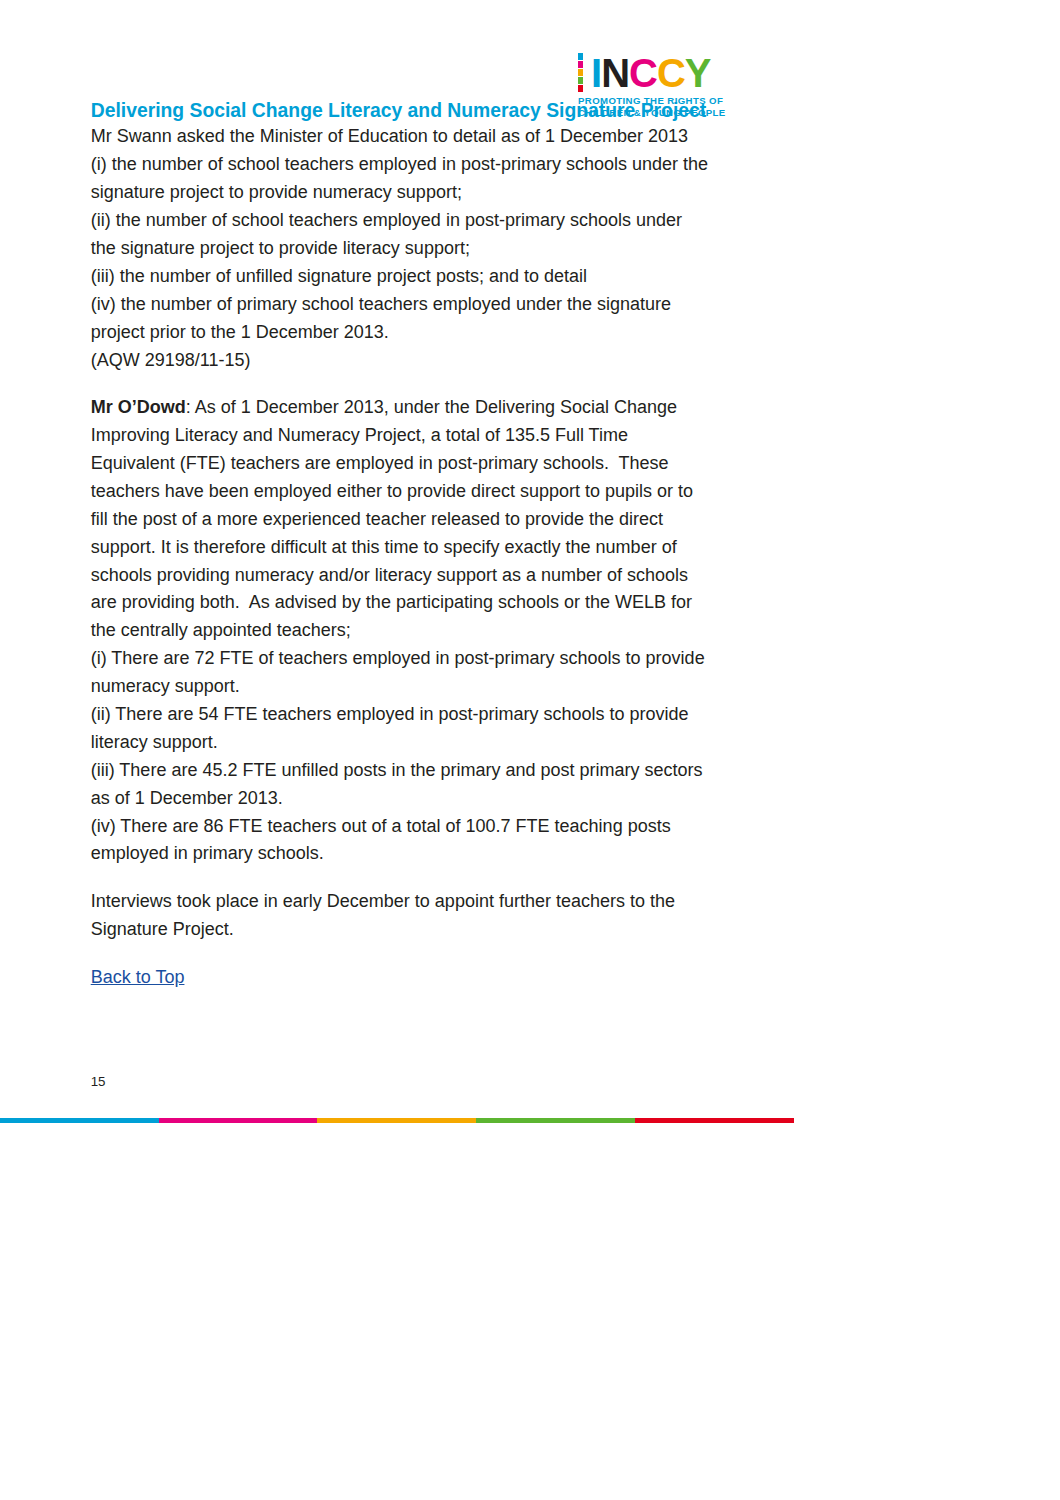INCCY
Promoting the rights of
children & young people
Delivering Social Change Literacy and Numeracy Signature Project
Mr Swann asked the Minister of Education to detail as of 1 December 2013
(i) the number of school teachers employed in post-primary schools under the signature project to provide numeracy support;
(ii) the number of school teachers employed in post-primary schools under the signature project to provide literacy support;
(iii) the number of unfilled signature project posts; and to detail
(iv) the number of primary school teachers employed under the signature project prior to the 1 December 2013.
(AQW 29198/11-15)
Mr O’Dowd: As of 1 December 2013, under the Delivering Social Change Improving Literacy and Numeracy Project, a total of 135.5 Full Time Equivalent (FTE) teachers are employed in post-primary schools. These teachers have been employed either to provide direct support to pupils or to fill the post of a more experienced teacher released to provide the direct support. It is therefore difficult at this time to specify exactly the number of schools providing numeracy and/or literacy support as a number of schools are providing both. As advised by the participating schools or the WELB for the centrally appointed teachers;
(i) There are 72 FTE of teachers employed in post-primary schools to provide numeracy support.
(ii) There are 54 FTE teachers employed in post-primary schools to provide literacy support.
(iii) There are 45.2 FTE unfilled posts in the primary and post primary sectors as of 1 December 2013.
(iv) There are 86 FTE teachers out of a total of 100.7 FTE teaching posts employed in primary schools.
Interviews took place in early December to appoint further teachers to the Signature Project.
Back to Top
15